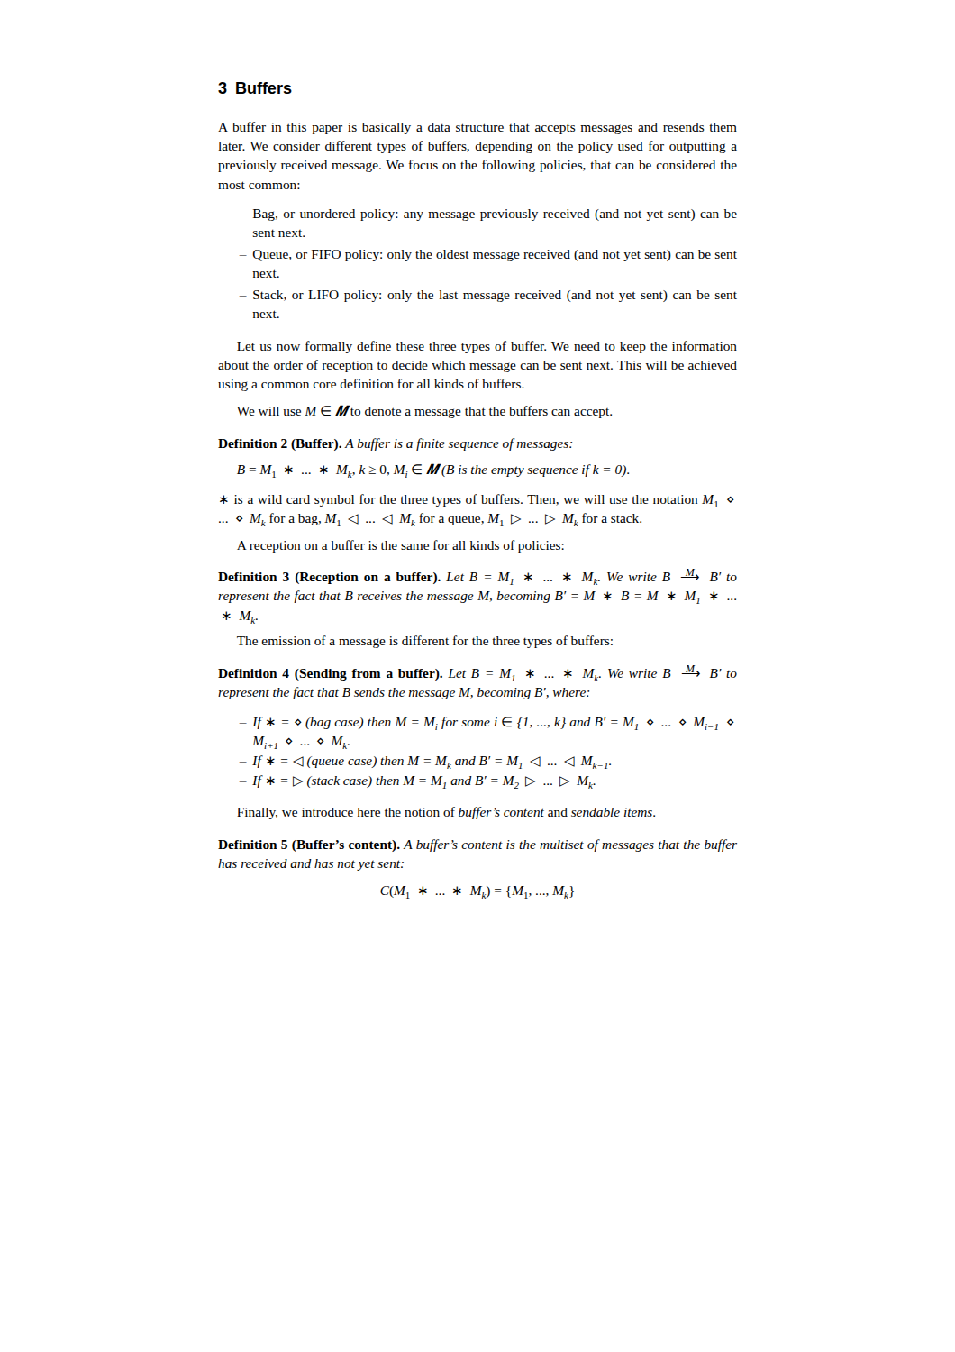3 Buffers
A buffer in this paper is basically a data structure that accepts messages and resends them later. We consider different types of buffers, depending on the policy used for outputting a previously received message. We focus on the following policies, that can be considered the most common:
Bag, or unordered policy: any message previously received (and not yet sent) can be sent next.
Queue, or FIFO policy: only the oldest message received (and not yet sent) can be sent next.
Stack, or LIFO policy: only the last message received (and not yet sent) can be sent next.
Let us now formally define these three types of buffer. We need to keep the information about the order of reception to decide which message can be sent next. This will be achieved using a common core definition for all kinds of buffers.
We will use M ∈ 𝑴 to denote a message that the buffers can accept.
Definition 2 (Buffer). A buffer is a finite sequence of messages:
B = M1 ∗ ... ∗ Mk, k ≥ 0, Mi ∈ 𝑴 (B is the empty sequence if k = 0).
∗ is a wild card symbol for the three types of buffers. Then, we will use the notation M1 ⋄ ... ⋄ Mk for a bag, M1 ◁ ... ◁ Mk for a queue, M1 ▷ ... ▷ Mk for a stack.
A reception on a buffer is the same for all kinds of policies:
Definition 3 (Reception on a buffer). Let B = M1 ∗ ... ∗ Mk. We write B M⟶ B′ to represent the fact that B receives the message M, becoming B′ = M ∗ B = M ∗ M1 ∗ ... ∗ Mk.
The emission of a message is different for the three types of buffers:
Definition 4 (Sending from a buffer). Let B = M1 ∗ ... ∗ Mk. We write B M⟶ B′ to represent the fact that B sends the message M, becoming B′, where:
If ∗ = ⋄ (bag case) then M = Mi for some i ∈ {1, ..., k} and B′ = M1 ⋄ ... ⋄ Mi−1 ⋄ Mi+1 ⋄ ... ⋄ Mk.
If ∗ = ◁ (queue case) then M = Mk and B′ = M1 ◁ ... ◁ Mk−1.
If ∗ = ▷ (stack case) then M = M1 and B′ = M2 ▷ ... ▷ Mk.
Finally, we introduce here the notion of buffer’s content and sendable items.
Definition 5 (Buffer’s content). A buffer’s content is the multiset of messages that the buffer has received and has not yet sent:
C(M1 ∗ ... ∗ Mk) = {M1, ..., Mk}